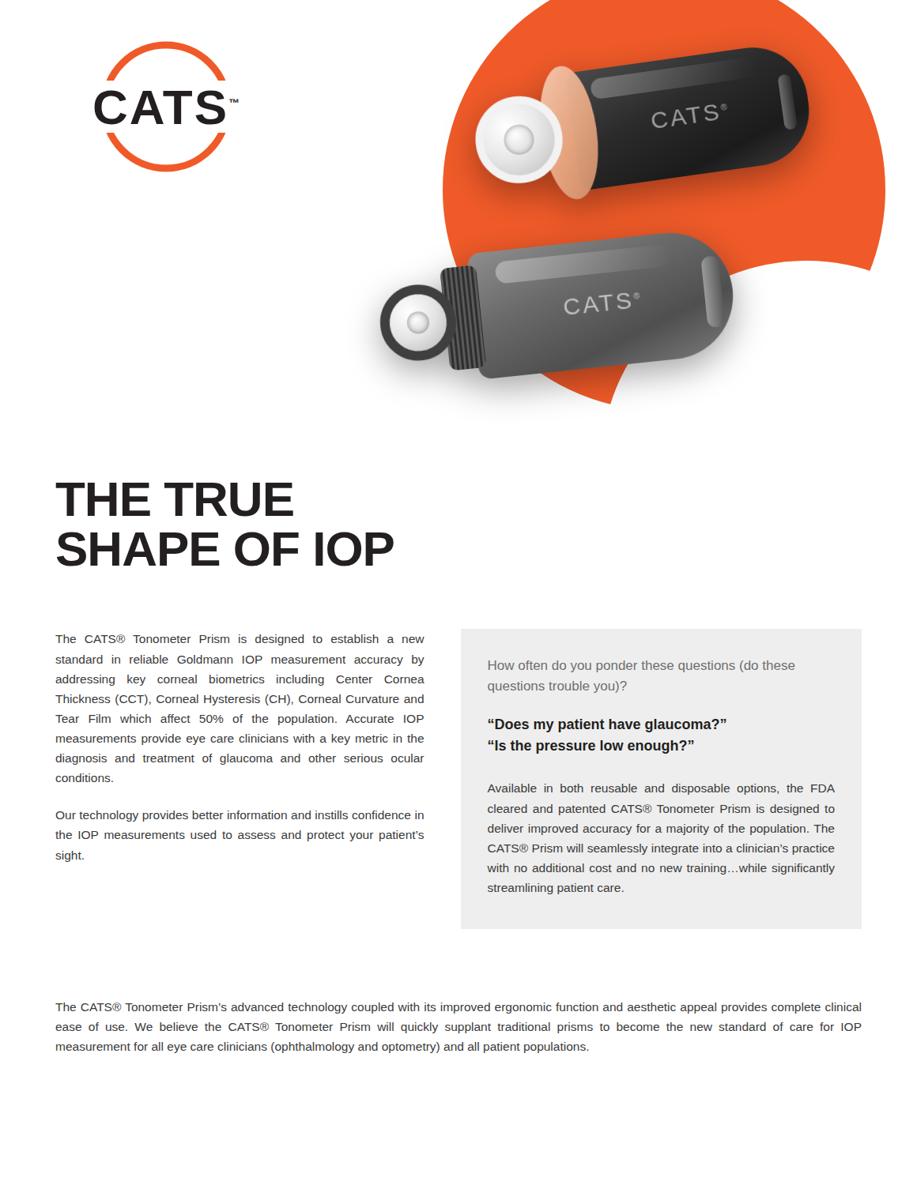CATS™
CATS®
CATS®
The True
Shape of IOP
The CATS® Tonometer Prism is designed to establish a new standard in reliable Goldmann IOP measurement accuracy by addressing key corneal biometrics including Center Cornea Thickness (CCT), Corneal Hysteresis (CH), Corneal Curvature and Tear Film which affect 50% of the population. Accurate IOP measurements provide eye care clinicians with a key metric in the diagnosis and treatment of glaucoma and other serious ocular conditions.
Our technology provides better information and instills confidence in the IOP measurements used to assess and protect your patient’s sight.
How often do you ponder these questions (do these questions trouble you)?
“Does my patient have glaucoma?”
“Is the pressure low enough?”
Available in both reusable and disposable options, the FDA cleared and patented CATS® Tonometer Prism is designed to deliver improved accuracy for a majority of the population. The CATS® Prism will seamlessly integrate into a clinician’s practice with no additional cost and no new training…while significantly streamlining patient care.
The CATS® Tonometer Prism’s advanced technology coupled with its improved ergonomic function and aesthetic appeal provides complete clinical ease of use. We believe the CATS® Tonometer Prism will quickly supplant traditional prisms to become the new standard of care for IOP measurement for all eye care clinicians (ophthalmology and optometry) and all patient populations.